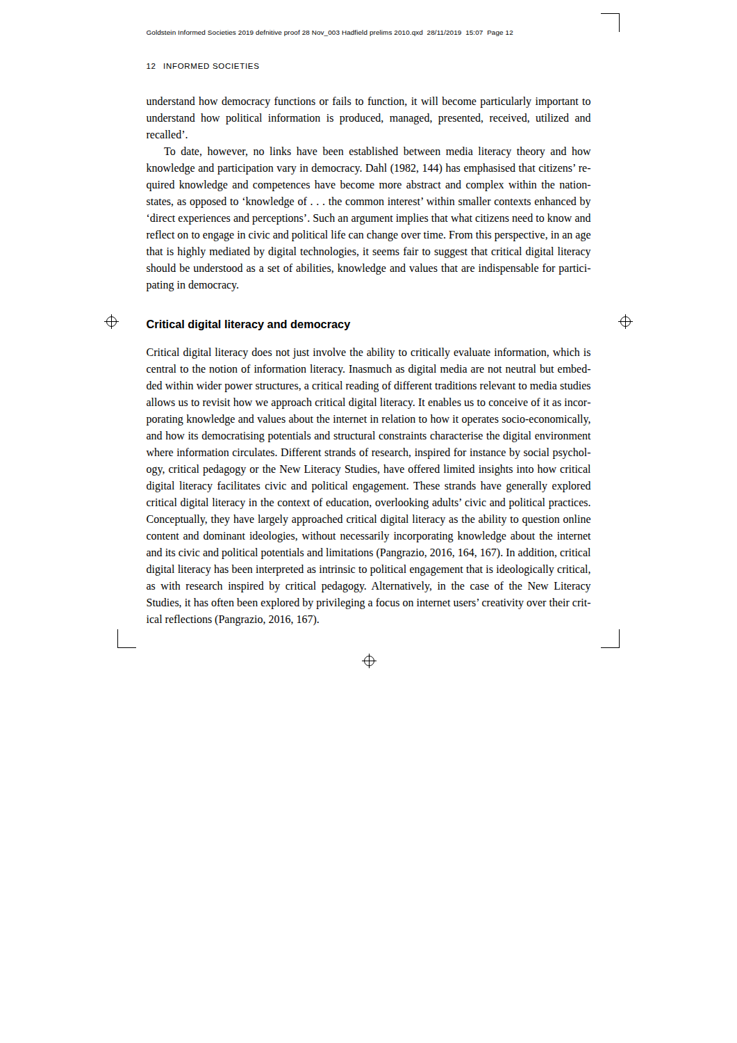Goldstein Informed Societies 2019 defnitive proof 28 Nov_003 Hadfield prelims 2010.qxd 28/11/2019 15:07 Page 12
12 INFORMED SOCIETIES
understand how democracy functions or fails to function, it will become particularly important to understand how political information is produced, managed, presented, received, utilized and recalled’.
To date, however, no links have been established between media literacy theory and how knowledge and participation vary in democracy. Dahl (1982, 144) has emphasised that citizens’ required knowledge and competences have become more abstract and complex within the nation-states, as opposed to ‘knowledge of . . . the common interest’ within smaller contexts enhanced by ‘direct experiences and perceptions’. Such an argument implies that what citizens need to know and reflect on to engage in civic and political life can change over time. From this perspective, in an age that is highly mediated by digital technologies, it seems fair to suggest that critical digital literacy should be understood as a set of abilities, knowledge and values that are indispensable for participating in democracy.
Critical digital literacy and democracy
Critical digital literacy does not just involve the ability to critically evaluate information, which is central to the notion of information literacy. Inasmuch as digital media are not neutral but embedded within wider power structures, a critical reading of different traditions relevant to media studies allows us to revisit how we approach critical digital literacy. It enables us to conceive of it as incorporating knowledge and values about the internet in relation to how it operates socio-economically, and how its democratising potentials and structural constraints characterise the digital environment where information circulates. Different strands of research, inspired for instance by social psychology, critical pedagogy or the New Literacy Studies, have offered limited insights into how critical digital literacy facilitates civic and political engagement. These strands have generally explored critical digital literacy in the context of education, overlooking adults’ civic and political practices. Conceptually, they have largely approached critical digital literacy as the ability to question online content and dominant ideologies, without necessarily incorporating knowledge about the internet and its civic and political potentials and limitations (Pangrazio, 2016, 164, 167). In addition, critical digital literacy has been interpreted as intrinsic to political engagement that is ideologically critical, as with research inspired by critical pedagogy. Alternatively, in the case of the New Literacy Studies, it has often been explored by privileging a focus on internet users’ creativity over their critical reflections (Pangrazio, 2016, 167).